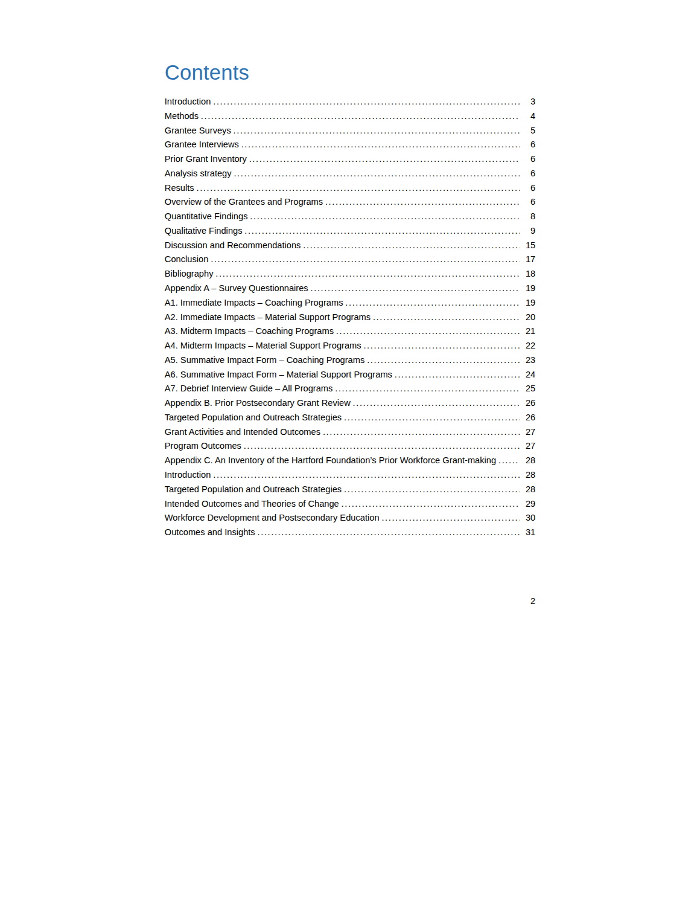Contents
Introduction ........................................................................................................................... 3
Methods .............................................................................................................................. 4
Grantee Surveys ................................................................................................................. 5
Grantee Interviews ............................................................................................................ 6
Prior Grant Inventory ......................................................................................................... 6
Analysis strategy ............................................................................................................... 6
Results ................................................................................................................................. 6
Overview of the Grantees and Programs ......................................................................................... 6
Quantitative Findings .......................................................................................................... 8
Qualitative Findings ............................................................................................................. 9
Discussion and Recommendations ............................................................................................. 15
Conclusion ........................................................................................................................... 17
Bibliography ....................................................................................................................... 18
Appendix A – Survey Questionnaires ................................................................................................. 19
A1. Immediate Impacts – Coaching Programs ................................................................................... 19
A2. Immediate Impacts – Material Support Programs ..................................................................... 20
A3. Midterm Impacts – Coaching Programs ....................................................................................... 21
A4. Midterm Impacts – Material Support Programs ......................................................................... 22
A5. Summative Impact Form – Coaching Programs .......................................................................... 23
A6. Summative Impact Form – Material Support Programs .......................................................... 24
A7. Debrief Interview Guide – All Programs ..................................................................................... 25
Appendix B. Prior Postsecondary Grant Review ................................................................................... 26
Targeted Population and Outreach Strategies ................................................................................. 26
Grant Activities and Intended Outcomes ......................................................................................... 27
Program Outcomes ............................................................................................................ 27
Appendix C. An Inventory of the Hartford Foundation’s Prior Workforce Grant-making ...................... 28
Introduction ..................................................................................................................... 28
Targeted Population and Outreach Strategies ................................................................................. 28
Intended Outcomes and Theories of Change ................................................................................... 29
Workforce Development and Postsecondary Education .................................................................... 30
Outcomes and Insights ........................................................................................................ 31
2